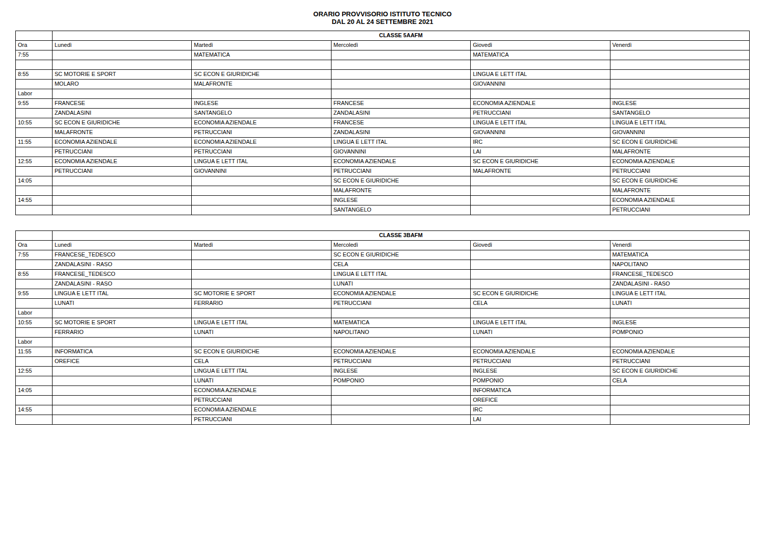ORARIO PROVVISORIO ISTITUTO TECNICO
DAL 20 AL 24 SETTEMBRE 2021
| | CLASSE 5AAFM |
| Ora | Lunedì | Martedì | Mercoledì | Giovedì | Venerdì |
| 7:55 | | MATEMATICA | | MATEMATICA | |
| 8:55 | SC MOTORIE E SPORT | SC ECON E GIURIDICHE | | LINGUA E LETT ITAL | |
| | MOLARO | MALAFRONTE | | GIOVANNINI | |
| Labor | | | | | |
| 9:55 | FRANCESE | INGLESE | FRANCESE | ECONOMIA AZIENDALE | INGLESE |
| | ZANDALASINI | SANTANGELO | ZANDALASINI | PETRUCCIANI | SANTANGELO |
| 10:55 | SC ECON E GIURIDICHE | ECONOMIA AZIENDALE | FRANCESE | LINGUA E LETT ITAL | LINGUA E LETT ITAL |
| | MALAFRONTE | PETRUCCIANI | ZANDALASINI | GIOVANNINI | GIOVANNINI |
| 11:55 | ECONOMIA AZIENDALE | ECONOMIA AZIENDALE | LINGUA E LETT ITAL | IRC | SC ECON E GIURIDICHE |
| | PETRUCCIANI | PETRUCCIANI | GIOVANNINI | LAI | MALAFRONTE |
| 12:55 | ECONOMIA AZIENDALE | LINGUA E LETT ITAL | ECONOMIA AZIENDALE | SC ECON E GIURIDICHE | ECONOMIA AZIENDALE |
| | PETRUCCIANI | GIOVANNINI | PETRUCCIANI | MALAFRONTE | PETRUCCIANI |
| 14:05 | | | SC ECON E GIURIDICHE | | SC ECON E GIURIDICHE |
| | | | MALAFRONTE | | MALAFRONTE |
| 14:55 | | | INGLESE | | ECONOMIA AZIENDALE |
| | | | SANTANGELO | | PETRUCCIANI |
| | CLASSE 3BAFM |
| Ora | Lunedì | Martedì | Mercoledì | Giovedì | Venerdì |
| 7:55 | FRANCESE_TEDESCO | | SC ECON E GIURIDICHE | | MATEMATICA |
| | ZANDALASINI - RASO | | CELA | | NAPOLITANO |
| 8:55 | FRANCESE_TEDESCO | | LINGUA E LETT ITAL | | FRANCESE_TEDESCO |
| | ZANDALASINI - RASO | | LUNATI | | ZANDALASINI - RASO |
| 9:55 | LINGUA E LETT ITAL | SC MOTORIE E SPORT | ECONOMIA AZIENDALE | SC ECON E GIURIDICHE | LINGUA E LETT ITAL |
| | LUNATI | FERRARIO | PETRUCCIANI | CELA | LUNATI |
| Labor | | | | | |
| 10:55 | SC MOTORIE E SPORT | LINGUA E LETT ITAL | MATEMATICA | LINGUA E LETT ITAL | INGLESE |
| | FERRARIO | LUNATI | NAPOLITANO | LUNATI | POMPONIO |
| Labor | | | | | |
| 11:55 | INFORMATICA | SC ECON E GIURIDICHE | ECONOMIA AZIENDALE | ECONOMIA AZIENDALE | ECONOMIA AZIENDALE |
| | OREFICE | CELA | PETRUCCIANI | PETRUCCIANI | PETRUCCIANI |
| 12:55 | | LINGUA E LETT ITAL | INGLESE | INGLESE | SC ECON E GIURIDICHE |
| | | LUNATI | POMPONIO | POMPONIO | CELA |
| 14:05 | | ECONOMIA AZIENDALE | | INFORMATICA | |
| | | PETRUCCIANI | | OREFICE | |
| 14:55 | | ECONOMIA AZIENDALE | | IRC | |
| | | PETRUCCIANI | | LAI | |